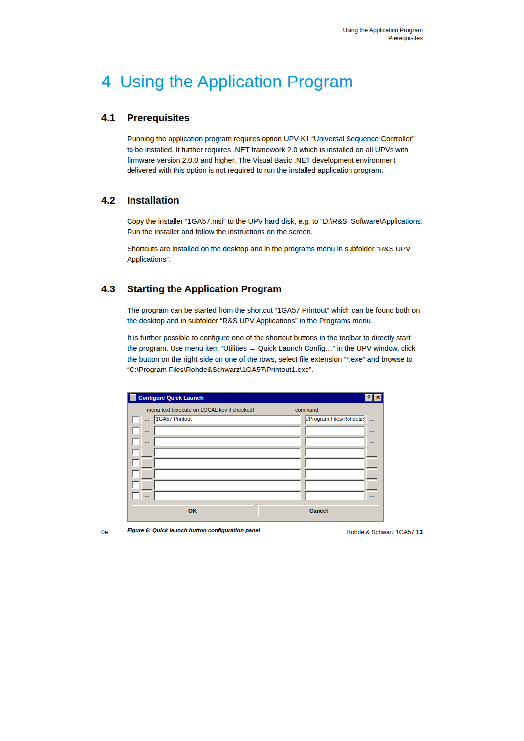Using the Application Program Prerequisites
4 Using the Application Program
4.1 Prerequisites
Running the application program requires option UPV-K1 “Universal Sequence Controller” to be installed. It further requires .NET framework 2.0 which is installed on all UPVs with firmware version 2.0.0 and higher. The Visual Basic .NET development environment delivered with this option is not required to run the installed application program.
4.2 Installation
Copy the installer “1GA57.msi” to the UPV hard disk, e.g. to “D:\R&S_Software\Applications. Run the installer and follow the instructions on the screen.
Shortcuts are installed on the desktop and in the programs menu in subfolder “R&S UPV Applications”.
4.3 Starting the Application Program
The program can be started from the shortcut “1GA57 Printout” which can be found both on the desktop and in subfolder “R&S UPV Applications” in the Programs menu.
It is further possible to configure one of the shortcut buttons in the toolbar to directly start the program. Use menu item “Utilities → Quick Launch Config…” in the UPV window, click the button on the right side on one of the rows, select file extension “*.exe” and browse to “C:\Program Files\Rohde&Schwarz\1GA57\Printout1.exe”.
Configure Quick Launch ? ✕
menu text (execute on LOCAL key if checked)
command
... 1GA57 Printout :/Program Files/Rohde&Schwarz/1GA57/Printout1.exe ...
... ...
... ...
... ...
... ...
... ...
... ...
... ...
OK
Cancel
Figure 6: Quick launch button configuration panel
0e
Rohde & Schwarz 1GA57 13